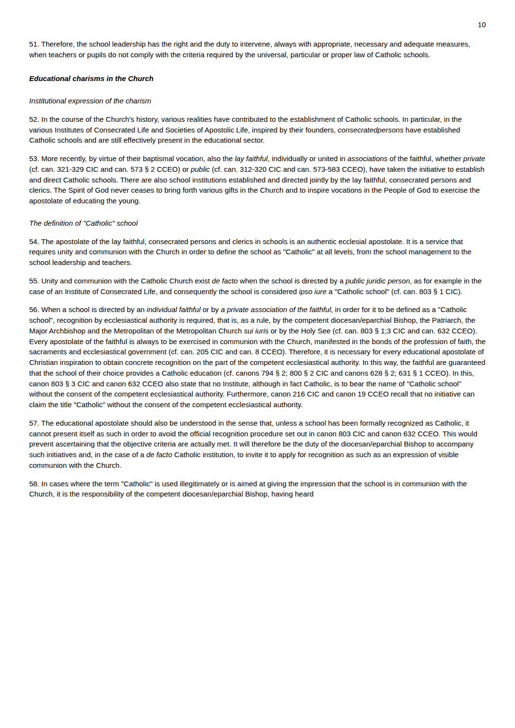10
51. Therefore, the school leadership has the right and the duty to intervene, always with appropriate, necessary and adequate measures, when teachers or pupils do not comply with the criteria required by the universal, particular or proper law of Catholic schools.
Educational charisms in the Church
Institutional expression of the charism
52. In the course of the Church's history, various realities have contributed to the establishment of Catholic schools. In particular, in the various Institutes of Consecrated Life and Societies of Apostolic Life, inspired by their founders, consecratedpersons have established Catholic schools and are still effectively present in the educational sector.
53. More recently, by virtue of their baptismal vocation, also the lay faithful, individually or united in associations of the faithful, whether private (cf. can. 321-329 CIC and can. 573 § 2 CCEO) or public (cf. can. 312-320 CIC and can. 573-583 CCEO), have taken the initiative to establish and direct Catholic schools. There are also school institutions established and directed jointly by the lay faithful, consecrated persons and clerics. The Spirit of God never ceases to bring forth various gifts in the Church and to inspire vocations in the People of God to exercise the apostolate of educating the young.
The definition of "Catholic" school
54. The apostolate of the lay faithful, consecrated persons and clerics in schools is an authentic ecclesial apostolate. It is a service that requires unity and communion with the Church in order to define the school as "Catholic" at all levels, from the school management to the school leadership and teachers.
55. Unity and communion with the Catholic Church exist de facto when the school is directed by a public juridic person, as for example in the case of an Institute of Consecrated Life, and consequently the school is considered ipso iure a "Catholic school" (cf. can. 803 § 1 CIC).
56. When a school is directed by an individual faithful or by a private association of the faithful, in order for it to be defined as a "Catholic school", recognition by ecclesiastical authority is required, that is, as a rule, by the competent diocesan/eparchial Bishop, the Patriarch, the Major Archbishop and the Metropolitan of the Metropolitan Church sui iuris or by the Holy See (cf. can. 803 § 1;3 CIC and can. 632 CCEO). Every apostolate of the faithful is always to be exercised in communion with the Church, manifested in the bonds of the profession of faith, the sacraments and ecclesiastical government (cf. can. 205 CIC and can. 8 CCEO). Therefore, it is necessary for every educational apostolate of Christian inspiration to obtain concrete recognition on the part of the competent ecclesiastical authority. In this way, the faithful are guaranteed that the school of their choice provides a Catholic education (cf. canons 794 § 2; 800 § 2 CIC and canons 628 § 2; 631 § 1 CCEO). In this, canon 803 § 3 CIC and canon 632 CCEO also state that no Institute, although in fact Catholic, is to bear the name of "Catholic school" without the consent of the competent ecclesiastical authority. Furthermore, canon 216 CIC and canon 19 CCEO recall that no initiative can claim the title "Catholic" without the consent of the competent ecclesiastical authority.
57. The educational apostolate should also be understood in the sense that, unless a school has been formally recognized as Catholic, it cannot present itself as such in order to avoid the official recognition procedure set out in canon 803 CIC and canon 632 CCEO. This would prevent ascertaining that the objective criteria are actually met. It will therefore be the duty of the diocesan/eparchial Bishop to accompany such initiatives and, in the case of a de facto Catholic institution, to invite it to apply for recognition as such as an expression of visible communion with the Church.
58. In cases where the term "Catholic" is used illegitimately or is aimed at giving the impression that the school is in communion with the Church, it is the responsibility of the competent diocesan/eparchial Bishop, having heard